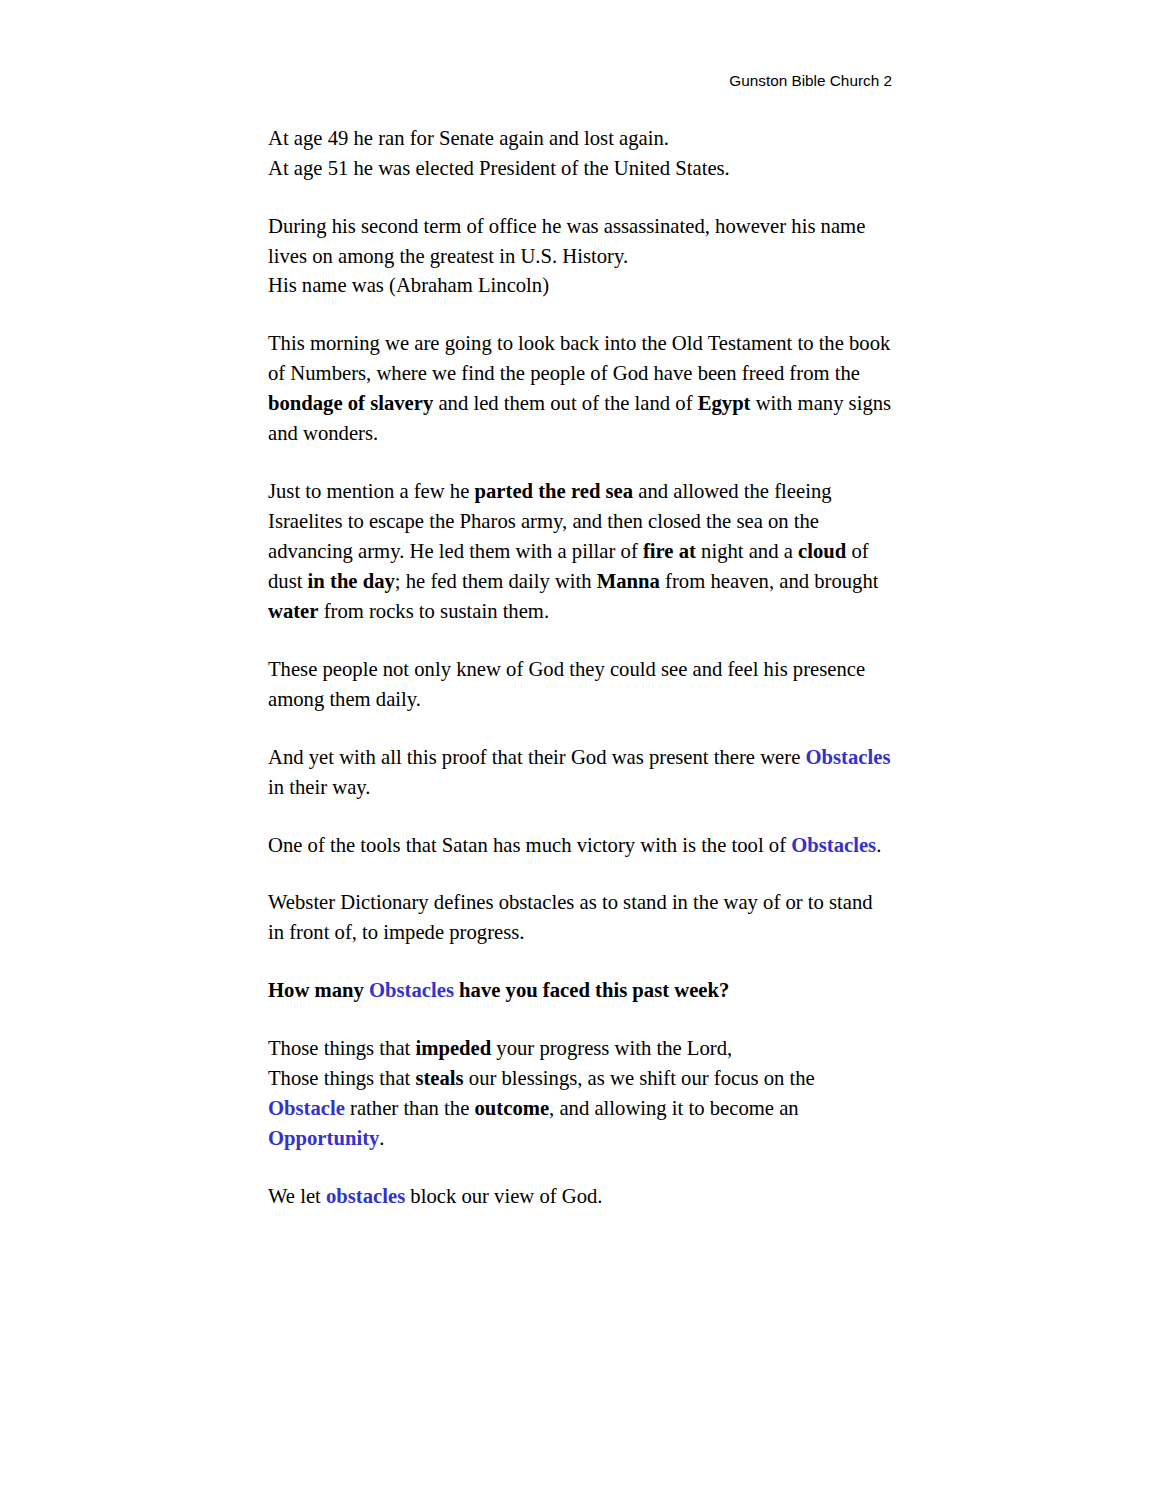Gunston Bible Church 2
At age 49 he ran for Senate again and lost again.
At age 51 he was elected President of the United States.
During his second term of office he was assassinated, however his name lives on among the greatest in U.S. History.
His name was (Abraham Lincoln)
This morning we are going to look back into the Old Testament to the book of Numbers, where we find the people of God have been freed from the bondage of slavery and led them out of the land of Egypt with many signs and wonders.
Just to mention a few he parted the red sea and allowed the fleeing Israelites to escape the Pharos army, and then closed the sea on the advancing army. He led them with a pillar of fire at night and a cloud of dust in the day; he fed them daily with Manna from heaven, and brought water from rocks to sustain them.
These people not only knew of God they could see and feel his presence among them daily.
And yet with all this proof that their God was present there were Obstacles in their way.
One of the tools that Satan has much victory with is the tool of Obstacles.
Webster Dictionary defines obstacles as to stand in the way of or to stand in front of, to impede progress.
How many Obstacles have you faced this past week?
Those things that impeded your progress with the Lord,
Those things that steals our blessings, as we shift our focus on the Obstacle rather than the outcome, and allowing it to become an Opportunity.
We let obstacles block our view of God.